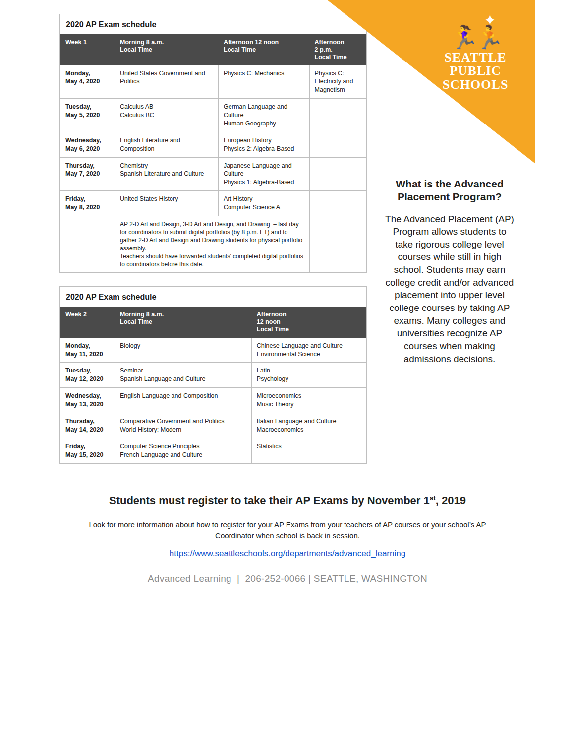✦ 🏃‍♀️🏃 Seattle
Public
Schools
2020 AP Exam schedule
| Week 1 | Morning 8 a.m. Local Time | Afternoon 12 noon Local Time | Afternoon 2 p.m. Local Time |
| --- | --- | --- | --- |
| Monday, May 4, 2020 | United States Government and Politics | Physics C: Mechanics | Physics C: Electricity and Magnetism |
| Tuesday, May 5, 2020 | Calculus AB Calculus BC | German Language and Culture Human Geography | |
| Wednesday, May 6, 2020 | English Literature and Composition | European History Physics 2: Algebra-Based | |
| Thursday, May 7, 2020 | Chemistry Spanish Literature and Culture | Japanese Language and Culture Physics 1: Algebra-Based | |
| Friday, May 8, 2020 | United States History | Art History Computer Science A | |
| | AP 2-D Art and Design, 3-D Art and Design, and Drawing – last day for coordinators to submit digital portfolios (by 8 p.m. ET) and to gather 2-D Art and Design and Drawing students for physical portfolio assembly. Teachers should have forwarded students’ completed digital portfolios to coordinators before this date. | |
2020 AP Exam schedule
| Week 2 | Morning 8 a.m. Local Time | Afternoon 12 noon Local Time |
| --- | --- | --- |
| Monday, May 11, 2020 | Biology | Chinese Language and Culture Environmental Science |
| Tuesday, May 12, 2020 | Seminar Spanish Language and Culture | Latin Psychology |
| Wednesday, May 13, 2020 | English Language and Composition | Microeconomics Music Theory |
| Thursday, May 14, 2020 | Comparative Government and Politics World History: Modern | Italian Language and Culture Macroeconomics |
| Friday, May 15, 2020 | Computer Science Principles French Language and Culture | Statistics |
What is the Advanced Placement Program?
The Advanced Placement (AP) Program allows students to take rigorous college level courses while still in high school. Students may earn college credit and/or advanced placement into upper level college courses by taking AP exams. Many colleges and universities recognize AP courses when making admissions decisions.
Students must register to take their AP Exams by November 1st, 2019
Look for more information about how to register for your AP Exams from your teachers of AP courses or your school’s AP Coordinator when school is back in session.
https://www.seattleschools.org/departments/advanced_learning
Advanced Learning | 206-252-0066 | SEATTLE, WASHINGTON